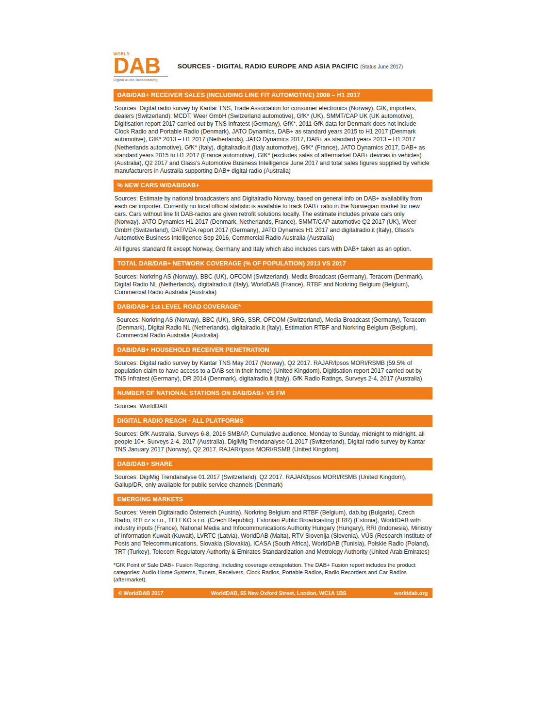WORLD
DAB
Digital Audio Broadcasting
SOURCES - DIGITAL RADIO EUROPE AND ASIA PACIFIC (Status June 2017)
DAB/DAB+ RECEIVER SALES (INCLUDING LINE FIT AUTOMOTIVE) 2008 – H1 2017
Sources: Digital radio survey by Kantar TNS, Trade Association for consumer electronics (Norway), GfK, importers, dealers (Switzerland); MCDT, Weer GmbH (Switzerland automotive), GfK* (UK), SMMT/CAP UK (UK automotive), Digitisation report 2017 carried out by TNS Infratest (Germany), GfK*, 2011 GfK data for Denmark does not include Clock Radio and Portable Radio (Denmark), JATO Dynamics, DAB+ as standard years 2015 to H1 2017 (Denmark automotive), GfK* 2013 – H1 2017 (Netherlands), JATO Dynamics 2017, DAB+ as standard years 2013 – H1 2017 (Netherlands automotive), GfK* (Italy), digitalradio.it (Italy automotive), GfK* (France), JATO Dynamics 2017, DAB+ as standard years 2015 to H1 2017 (France automotive), GfK* (excludes sales of aftermarket DAB+ devices in vehicles) (Australia), Q2 2017 and Glass's Automotive Business Intelligence June 2017 and total sales figures supplied by vehicle manufacturers in Australia supporting DAB+ digital radio (Australia)
% NEW CARS W/DAB/DAB+
Sources: Estimate by national broadcasters and Digitalradio Norway, based on general info on DAB+ availability from each car importer. Currently no local official statistic is available to track DAB+ ratio in the Norwegian market for new cars. Cars without line fit DAB-radios are given retrofit solutions locally. The estimate includes private cars only (Norway), JATO Dynamics H1 2017 (Denmark, Netherlands, France), SMMT/CAP automotive Q2 2017 (UK), Weer GmbH (Switzerland), DAT/VDA report 2017 (Germany), JATO Dynamics H1 2017 and digitalradio.it (Italy), Glass's Automotive Business Intelligence Sep 2016, Commercial Radio Australia (Australia)
All figures standard fit except Norway, Germany and Italy which also includes cars with DAB+ taken as an option.
TOTAL DAB/DAB+ NETWORK COVERAGE (% OF POPULATION) 2013 VS 2017
Sources: Norkring AS (Norway), BBC (UK), OFCOM (Switzerland), Media Broadcast (Germany), Teracom (Denmark), Digital Radio NL (Netherlands), digitalradio.it (Italy), WorldDAB (France), RTBF and Norkring Belgium (Belgium), Commercial Radio Australia (Australia)
DAB/DAB+ 1st LEVEL ROAD COVERAGE*
Sources: Norkring AS (Norway), BBC (UK), SRG, SSR, OFCOM (Switzerland), Media Broadcast (Germany), Teracom (Denmark), Digital Radio NL (Netherlands), digitalradio.it (Italy), Estimation RTBF and Norkring Belgium (Belgium), Commercial Radio Australia (Australia)
DAB/DAB+ HOUSEHOLD RECEIVER PENETRATION
Sources: Digital radio survey by Kantar TNS May 2017 (Norway), Q2 2017. RAJAR/Ipsos MORI/RSMB (59.5% of population claim to have access to a DAB set in their home) (United Kingdom), Digitisation report 2017 carried out by TNS Infratest (Germany), DR 2014 (Denmark), digitalradio.it (Italy), GfK Radio Ratings, Surveys 2-4, 2017 (Australia)
NUMBER OF NATIONAL STATIONS ON DAB/DAB+ VS FM
Sources: WorldDAB
DIGITAL RADIO REACH - ALL PLATFORMS
Sources: GfK Australia, Surveys 6-8, 2016 SMBAP, Cumulative audience, Monday to Sunday, midnight to midnight, all people 10+, Surveys 2-4, 2017 (Australia), DigiMig Trendanalyse 01.2017 (Switzerland), Digital radio survey by Kantar TNS January 2017 (Norway), Q2 2017. RAJAR/Ipsos MORI/RSMB (United Kingdom)
DAB/DAB+ SHARE
Sources: DigiMig Trendanalyse 01.2017 (Switzerland), Q2 2017. RAJAR/Ipsos MORI/RSMB (United Kingdom), Gallup/DR, only available for public service channels (Denmark)
EMERGING MARKETS
Sources: Verein Digitalradio Österreich (Austria), Norkring Belgium and RTBF (Belgium), dab.bg (Bulgaria), Czech Radio, RTI cz s.r.o., TELEKO s.r.o. (Czech Republic), Estonian Public Broadcasting (ERR) (Estonia), WorldDAB with industry inputs (France), National Media and Infocommunications Authority Hungary (Hungary), RRI (Indonesia), Ministry of Information Kuwait (Kuwait), LVRTC (Latvia), WorldDAB (Malta), RTV Slovenija (Slovenia), VÚS (Research Institute of Posts and Telecommunications, Slovakia (Slovakia), ICASA (South Africa), WorldDAB (Tunisia), Polskie Radio (Poland), TRT (Turkey), Telecom Regulatory Authority & Emirates Standardization and Metrology Authority (United Arab Emirates)
*GfK Point of Sale DAB+ Fusion Reporting, including coverage extrapolation. The DAB+ Fusion report includes the product categories: Audio Home Systems, Tuners, Receivers, Clock Radios, Portable Radios, Radio Recorders and Car Radios (aftermarket).
© WorldDAB 2017
WorldDAB, 55 New Oxford Street, London, WC1A 1BS
worlddab.org